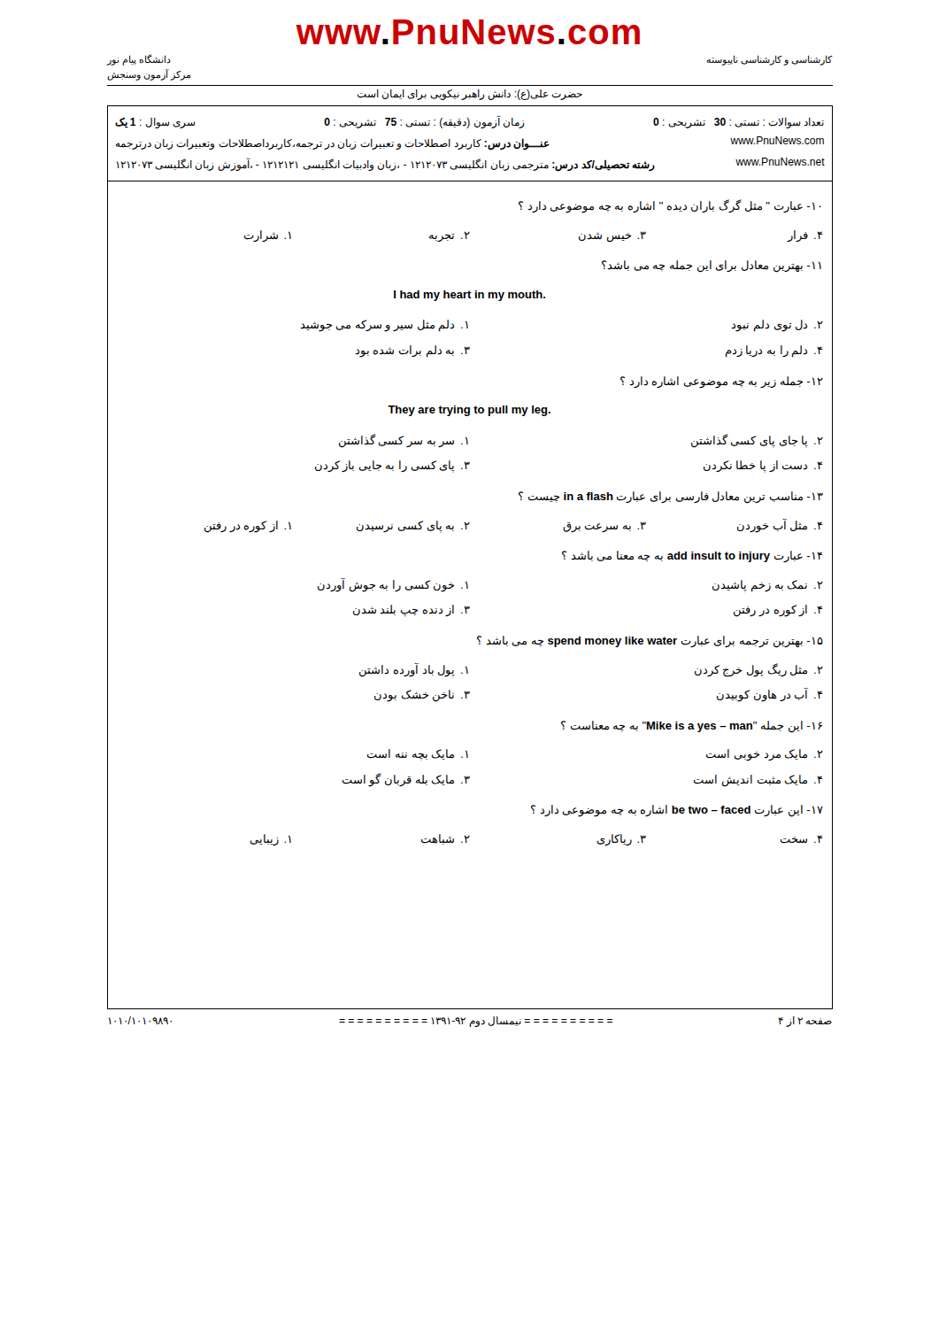www. PnuNews. com
کارشناسی و کارشناسی ناپیوسته
دانشگاه پیام نور
مرکز آزمون وسنجش
حضرت علی(ع): دانش راهبر نیکویی برای ایمان است
تعداد سوالات : تستی : 30 تشریحی : 0
زمان آزمون (دقیقه) : تستی : 75 تشریحی : 0
سری سوال : 1 یک
www.PnuNews.com
عنـــوان درس: کاربرد اصطلاحات و تعبیرات زبان در ترجمه،کاربرداصطلاحات وتعبیرات زبان درترجمه
www.PnuNews.net
رشته تحصیلی/کد درس: مترجمی زبان انگلیسی ۱۲۱۲۰۷۳ - ،زبان وادبیات انگلیسی ۱۲۱۲۱۲۱ - ،آموزش زبان انگلیسی ۱۲۱۲۰۷۳
۱۰- عبارت " مثل گرگ باران دیده " اشاره به چه موضوعی دارد ؟
۴. فرار
۳. خیس شدن
۲. تجربه
۱. شرارت
۱۱- بهترین معادل برای این جمله چه می باشد؟
I had my heart in my mouth.
۲. دل توی دلم نبود
۱. دلم مثل سیر و سرکه می جوشید
۴. دلم را به دریا زدم
۳. به دلم برات شده بود
۱۲- جمله زیر به چه موضوعی اشاره دارد ؟
They are trying to pull my leg.
۲. پا جای پای کسی گذاشتن
۱. سر به سر کسی گذاشتن
۴. دست از پا خطا نکردن
۳. پای کسی را به جایی باز کردن
۱۳- مناسب ترین معادل فارسی برای عبارت in a flash چیست ؟
۴. مثل آب خوردن
۳. به سرعت برق
۲. به پای کسی نرسیدن
۱. از کوره در رفتن
۱۴- عبارت add insult to injury به چه معنا می باشد ؟
۲. نمک به زخم پاشیدن
۱. خون کسی را به جوش آوردن
۴. از کوره در رفتن
۳. از دنده چپ بلند شدن
۱۵- بهترین ترجمه برای عبارت spend money like water چه می باشد ؟
۲. مثل ریگ پول خرج کردن
۱. پول باد آورده داشتن
۴. آب در هاون کوبیدن
۳. ناخن خشک بودن
۱۶- این جمله "Mike is a yes – man" به چه معناست ؟
۲. مایک مرد خوبی است
۱. مایک بچه ننه است
۴. مایک مثبت اندیش است
۳. مایک بله قربان گو است
۱۷- این عبارت be two – faced اشاره به چه موضوعی دارد ؟
۴. سخت
۳. ریاکاری
۲. شباهت
۱. زیبایی
صفحه ۲ از ۴
= = = = = = = = = = نیمسال دوم ۹۲-۱۳۹۱ = = = = = = = = = =
۱۰۱۰/۱۰۱۰۹۸۹۰